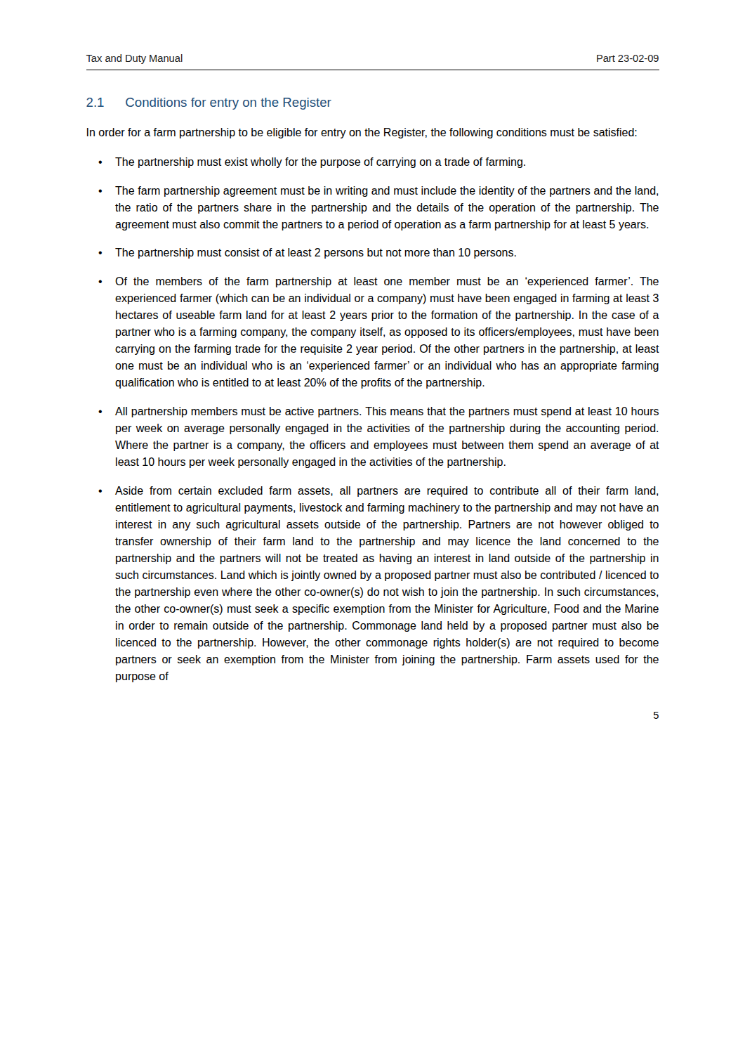Tax and Duty Manual Part 23-02-09
2.1 Conditions for entry on the Register
In order for a farm partnership to be eligible for entry on the Register, the following conditions must be satisfied:
The partnership must exist wholly for the purpose of carrying on a trade of farming.
The farm partnership agreement must be in writing and must include the identity of the partners and the land, the ratio of the partners share in the partnership and the details of the operation of the partnership. The agreement must also commit the partners to a period of operation as a farm partnership for at least 5 years.
The partnership must consist of at least 2 persons but not more than 10 persons.
Of the members of the farm partnership at least one member must be an ‘experienced farmer’. The experienced farmer (which can be an individual or a company) must have been engaged in farming at least 3 hectares of useable farm land for at least 2 years prior to the formation of the partnership. In the case of a partner who is a farming company, the company itself, as opposed to its officers/employees, must have been carrying on the farming trade for the requisite 2 year period. Of the other partners in the partnership, at least one must be an individual who is an ‘experienced farmer’ or an individual who has an appropriate farming qualification who is entitled to at least 20% of the profits of the partnership.
All partnership members must be active partners. This means that the partners must spend at least 10 hours per week on average personally engaged in the activities of the partnership during the accounting period. Where the partner is a company, the officers and employees must between them spend an average of at least 10 hours per week personally engaged in the activities of the partnership.
Aside from certain excluded farm assets, all partners are required to contribute all of their farm land, entitlement to agricultural payments, livestock and farming machinery to the partnership and may not have an interest in any such agricultural assets outside of the partnership. Partners are not however obliged to transfer ownership of their farm land to the partnership and may licence the land concerned to the partnership and the partners will not be treated as having an interest in land outside of the partnership in such circumstances. Land which is jointly owned by a proposed partner must also be contributed / licenced to the partnership even where the other co-owner(s) do not wish to join the partnership. In such circumstances, the other co-owner(s) must seek a specific exemption from the Minister for Agriculture, Food and the Marine in order to remain outside of the partnership. Commonage land held by a proposed partner must also be licenced to the partnership. However, the other commonage rights holder(s) are not required to become partners or seek an exemption from the Minister from joining the partnership. Farm assets used for the purpose of
5